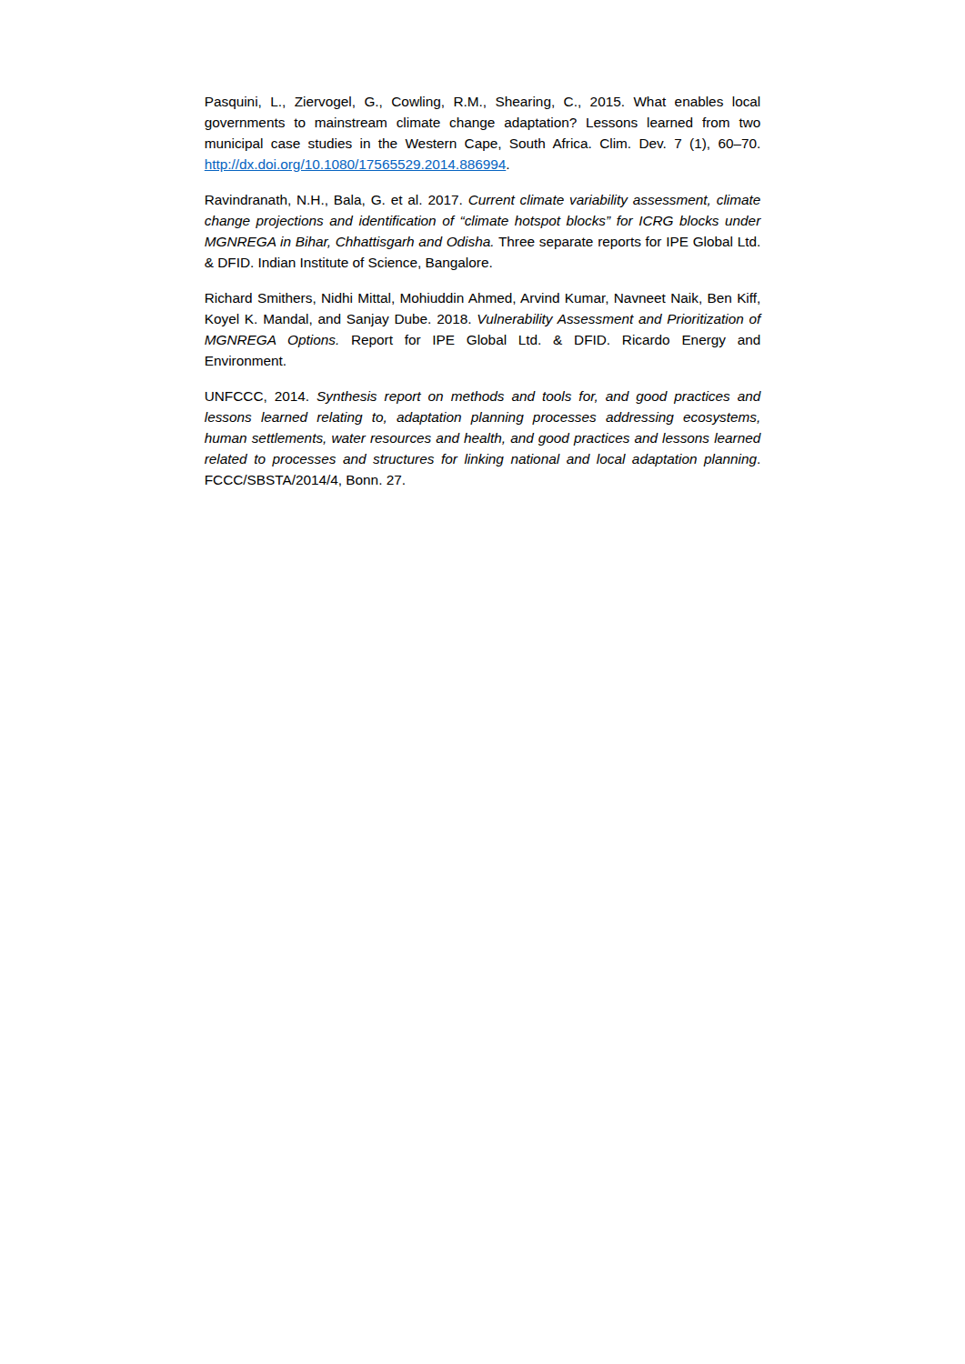Pasquini, L., Ziervogel, G., Cowling, R.M., Shearing, C., 2015. What enables local governments to mainstream climate change adaptation? Lessons learned from two municipal case studies in the Western Cape, South Africa. Clim. Dev. 7 (1), 60–70. http://dx.doi.org/10.1080/17565529.2014.886994.
Ravindranath, N.H., Bala, G. et al. 2017. Current climate variability assessment, climate change projections and identification of “climate hotspot blocks” for ICRG blocks under MGNREGA in Bihar, Chhattisgarh and Odisha. Three separate reports for IPE Global Ltd. & DFID. Indian Institute of Science, Bangalore.
Richard Smithers, Nidhi Mittal, Mohiuddin Ahmed, Arvind Kumar, Navneet Naik, Ben Kiff, Koyel K. Mandal, and Sanjay Dube. 2018. Vulnerability Assessment and Prioritization of MGNREGA Options. Report for IPE Global Ltd. & DFID. Ricardo Energy and Environment.
UNFCCC, 2014. Synthesis report on methods and tools for, and good practices and lessons learned relating to, adaptation planning processes addressing ecosystems, human settlements, water resources and health, and good practices and lessons learned related to processes and structures for linking national and local adaptation planning. FCCC/SBSTA/2014/4, Bonn. 27.